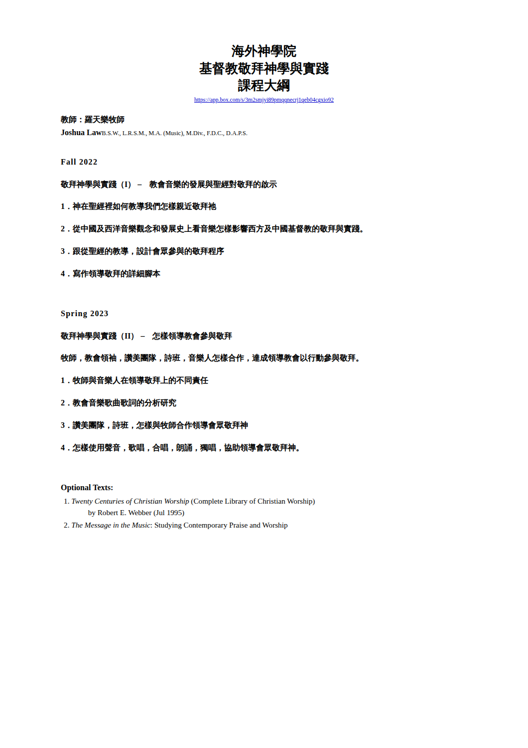海外神學院 基督教敬拜神學與實踐 課程大綱
https://app.box.com/s/3m2smjyi89pmqqnecrj1qeb04cgxio92
教師：羅天樂牧師
Joshua Law B.S.W., L.R.S.M., M.A. (Music), M.Div., F.D.C., D.A.P.S.
Fall 2022
敬拜神學與實踐（I） –　教會音樂的發展與聖經對敬拜的啟示
1．神在聖經裡如何教導我們怎樣親近敬拜祂
2．從中國及西洋音樂觀念和發展史上看音樂怎樣影響西方及中國基督教的敬拜與實踐。
3．跟從聖經的教導，設計會眾參與的敬拜程序
4．寫作領導敬拜的詳細腳本
Spring 2023
敬拜神學與實踐（II） –　怎樣領導教會參與敬拜
牧師，教會領袖，讚美團隊，詩班，音樂人怎樣合作，達成領導教會以行動參與敬拜。
1．牧師與音樂人在領導敬拜上的不同責任
2．教會音樂歌曲歌詞的分析研究
3．讚美團隊，詩班，怎樣與牧師合作領導會眾敬拜神
4．怎樣使用聲音，歌唱，合唱，朗誦，獨唱，協助領導會眾敬拜神。
Optional Texts:
Twenty Centuries of Christian Worship (Complete Library of Christian Worship) by Robert E. Webber (Jul 1995)
The Message in the Music: Studying Contemporary Praise and Worship